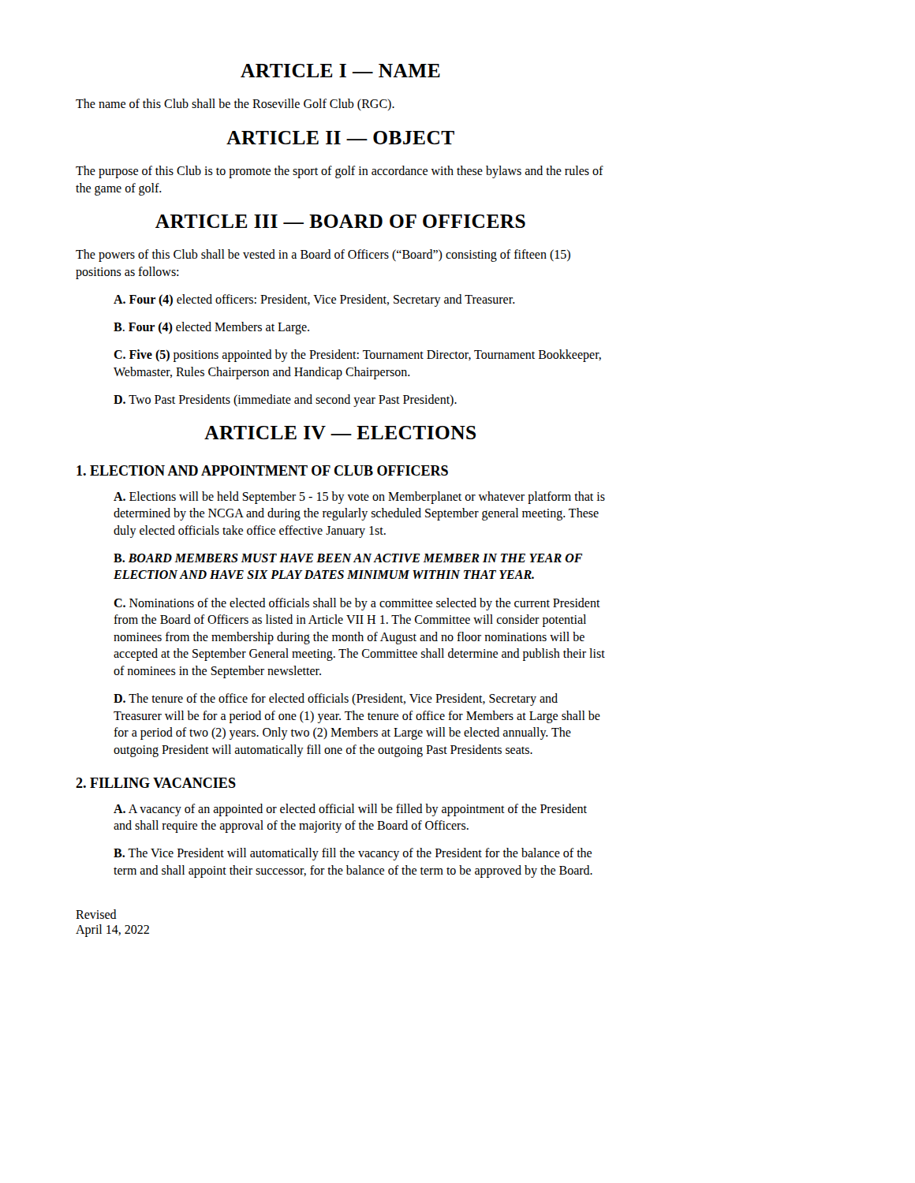ARTICLE I — NAME
The name of this Club shall be the Roseville Golf Club (RGC).
ARTICLE II — OBJECT
The purpose of this Club is to promote the sport of golf in accordance with these bylaws and the rules of the game of golf.
ARTICLE III — BOARD OF OFFICERS
The powers of this Club shall be vested in a Board of Officers (“Board”) consisting of fifteen (15) positions as follows:
A. Four (4) elected officers: President, Vice President, Secretary and Treasurer.
B. Four (4) elected Members at Large.
C. Five (5) positions appointed by the President: Tournament Director, Tournament Bookkeeper, Webmaster, Rules Chairperson and Handicap Chairperson.
D. Two Past Presidents (immediate and second year Past President).
ARTICLE IV — ELECTIONS
1. ELECTION AND APPOINTMENT OF CLUB OFFICERS
A. Elections will be held September 5 - 15 by vote on Memberplanet or whatever platform that is determined by the NCGA and during the regularly scheduled September general meeting. These duly elected officials take office effective January 1st.
B. BOARD MEMBERS MUST HAVE BEEN AN ACTIVE MEMBER IN THE YEAR OF ELECTION AND HAVE SIX PLAY DATES MINIMUM WITHIN THAT YEAR.
C. Nominations of the elected officials shall be by a committee selected by the current President from the Board of Officers as listed in Article VII H 1. The Committee will consider potential nominees from the membership during the month of August and no floor nominations will be accepted at the September General meeting. The Committee shall determine and publish their list of nominees in the September newsletter.
D. The tenure of the office for elected officials (President, Vice President, Secretary and Treasurer will be for a period of one (1) year. The tenure of office for Members at Large shall be for a period of two (2) years. Only two (2) Members at Large will be elected annually. The outgoing President will automatically fill one of the outgoing Past Presidents seats.
2. FILLING VACANCIES
A. A vacancy of an appointed or elected official will be filled by appointment of the President and shall require the approval of the majority of the Board of Officers.
B. The Vice President will automatically fill the vacancy of the President for the balance of the term and shall appoint their successor, for the balance of the term to be approved by the Board.
Revised
April 14, 2022